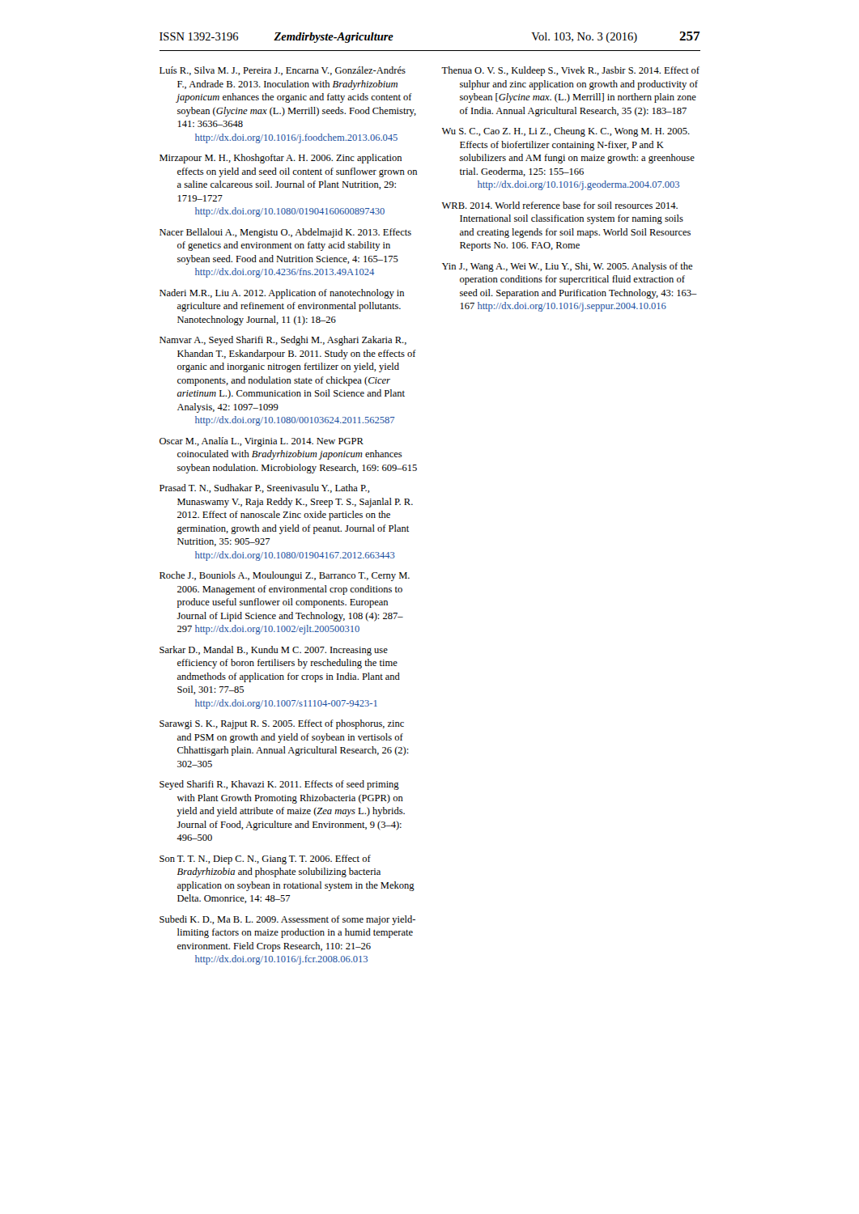ISSN 1392-3196 Zemdirbyste-Agriculture Vol. 103, No. 3 (2016) 257
Luís R., Silva M. J., Pereira J., Encarna V., González-Andrés F., Andrade B. 2013. Inoculation with Bradyrhizobium japonicum enhances the organic and fatty acids content of soybean (Glycine max (L.) Merrill) seeds. Food Chemistry, 141: 3636–3648 http://dx.doi.org/10.1016/j.foodchem.2013.06.045
Mirzapour M. H., Khoshgoftar A. H. 2006. Zinc application effects on yield and seed oil content of sunflower grown on a saline calcareous soil. Journal of Plant Nutrition, 29: 1719–1727 http://dx.doi.org/10.1080/01904160600897430
Nacer Bellaloui A., Mengistu O., Abdelmajid K. 2013. Effects of genetics and environment on fatty acid stability in soybean seed. Food and Nutrition Science, 4: 165–175 http://dx.doi.org/10.4236/fns.2013.49A1024
Naderi M.R., Liu A. 2012. Application of nanotechnology in agriculture and refinement of environmental pollutants. Nanotechnology Journal, 11 (1): 18–26
Namvar A., Seyed Sharifi R., Sedghi M., Asghari Zakaria R., Khandan T., Eskandarpour B. 2011. Study on the effects of organic and inorganic nitrogen fertilizer on yield, yield components, and nodulation state of chickpea (Cicer arietinum L.). Communication in Soil Science and Plant Analysis, 42: 1097–1099 http://dx.doi.org/10.1080/00103624.2011.562587
Oscar M., Analía L., Virginia L. 2014. New PGPR coinoculated with Bradyrhizobium japonicum enhances soybean nodulation. Microbiology Research, 169: 609–615
Prasad T. N., Sudhakar P., Sreenivasulu Y., Latha P., Munaswamy V., Raja Reddy K., Sreep T. S., Sajanlal P. R. 2012. Effect of nanoscale Zinc oxide particles on the germination, growth and yield of peanut. Journal of Plant Nutrition, 35: 905–927 http://dx.doi.org/10.1080/01904167.2012.663443
Roche J., Bouniols A., Mouloungui Z., Barranco T., Cerny M. 2006. Management of environmental crop conditions to produce useful sunflower oil components. European Journal of Lipid Science and Technology, 108 (4): 287–297 http://dx.doi.org/10.1002/ejlt.200500310
Sarkar D., Mandal B., Kundu M C. 2007. Increasing use efficiency of boron fertilisers by rescheduling the time andmethods of application for crops in India. Plant and Soil, 301: 77–85 http://dx.doi.org/10.1007/s11104-007-9423-1
Sarawgi S. K., Rajput R. S. 2005. Effect of phosphorus, zinc and PSM on growth and yield of soybean in vertisols of Chhattisgarh plain. Annual Agricultural Research, 26 (2): 302–305
Seyed Sharifi R., Khavazi K. 2011. Effects of seed priming with Plant Growth Promoting Rhizobacteria (PGPR) on yield and yield attribute of maize (Zea mays L.) hybrids. Journal of Food, Agriculture and Environment, 9 (3–4): 496–500
Son T. T. N., Diep C. N., Giang T. T. 2006. Effect of Bradyrhizobia and phosphate solubilizing bacteria application on soybean in rotational system in the Mekong Delta. Omonrice, 14: 48–57
Subedi K. D., Ma B. L. 2009. Assessment of some major yield-limiting factors on maize production in a humid temperate environment. Field Crops Research, 110: 21–26 http://dx.doi.org/10.1016/j.fcr.2008.06.013
Thenua O. V. S., Kuldeep S., Vivek R., Jasbir S. 2014. Effect of sulphur and zinc application on growth and productivity of soybean [Glycine max. (L.) Merrill] in northern plain zone of India. Annual Agricultural Research, 35 (2): 183–187
Wu S. C., Cao Z. H., Li Z., Cheung K. C., Wong M. H. 2005. Effects of biofertilizer containing N-fixer, P and K solubilizers and AM fungi on maize growth: a greenhouse trial. Geoderma, 125: 155–166 http://dx.doi.org/10.1016/j.geoderma.2004.07.003
WRB. 2014. World reference base for soil resources 2014. International soil classification system for naming soils and creating legends for soil maps. World Soil Resources Reports No. 106. FAO, Rome
Yin J., Wang A., Wei W., Liu Y., Shi, W. 2005. Analysis of the operation conditions for supercritical fluid extraction of seed oil. Separation and Purification Technology, 43: 163–167 http://dx.doi.org/10.1016/j.seppur.2004.10.016